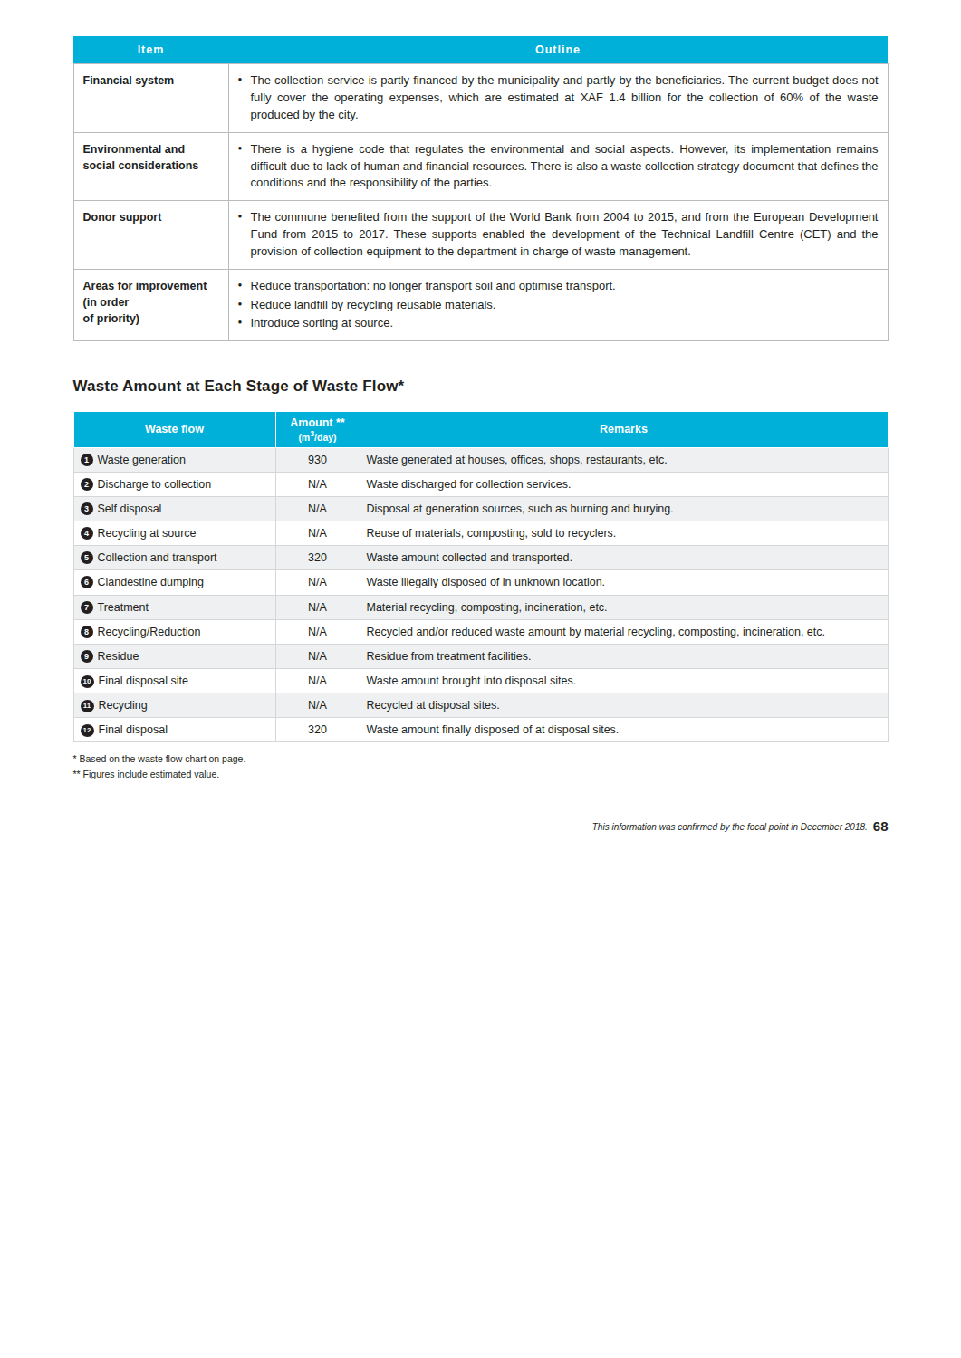| Item | Outline |
| --- | --- |
| Financial system | The collection service is partly financed by the municipality and partly by the beneficiaries. The current budget does not fully cover the operating expenses, which are estimated at XAF 1.4 billion for the collection of 60% of the waste produced by the city. |
| Environmental and social considerations | There is a hygiene code that regulates the environmental and social aspects. However, its implementation remains difficult due to lack of human and financial resources. There is also a waste collection strategy document that defines the conditions and the responsibility of the parties. |
| Donor support | The commune benefited from the support of the World Bank from 2004 to 2015, and from the European Development Fund from 2015 to 2017. These supports enabled the development of the Technical Landfill Centre (CET) and the provision of collection equipment to the department in charge of waste management. |
| Areas for improvement (in order of priority) | Reduce transportation: no longer transport soil and optimise transport. Reduce landfill by recycling reusable materials. Introduce sorting at source. |
Waste Amount at Each Stage of Waste Flow*
| Waste flow | Amount ** (m 3 /day) | Remarks |
| --- | --- | --- |
| 1 Waste generation | 930 | Waste generated at houses, offices, shops, restaurants, etc. |
| 2 Discharge to collection | N/A | Waste discharged for collection services. |
| 3 Self disposal | N/A | Disposal at generation sources, such as burning and burying. |
| 4 Recycling at source | N/A | Reuse of materials, composting, sold to recyclers. |
| 5 Collection and transport | 320 | Waste amount collected and transported. |
| 6 Clandestine dumping | N/A | Waste illegally disposed of in unknown location. |
| 7 Treatment | N/A | Material recycling, composting, incineration, etc. |
| 8 Recycling/Reduction | N/A | Recycled and/or reduced waste amount by material recycling, composting, incineration, etc. |
| 9 Residue | N/A | Residue from treatment facilities. |
| 10 Final disposal site | N/A | Waste amount brought into disposal sites. |
| 11 Recycling | N/A | Recycled at disposal sites. |
| 12 Final disposal | 320 | Waste amount finally disposed of at disposal sites. |
* Based on the waste flow chart on page.
** Figures include estimated value.
This information was confirmed by the focal point in December 2018.68